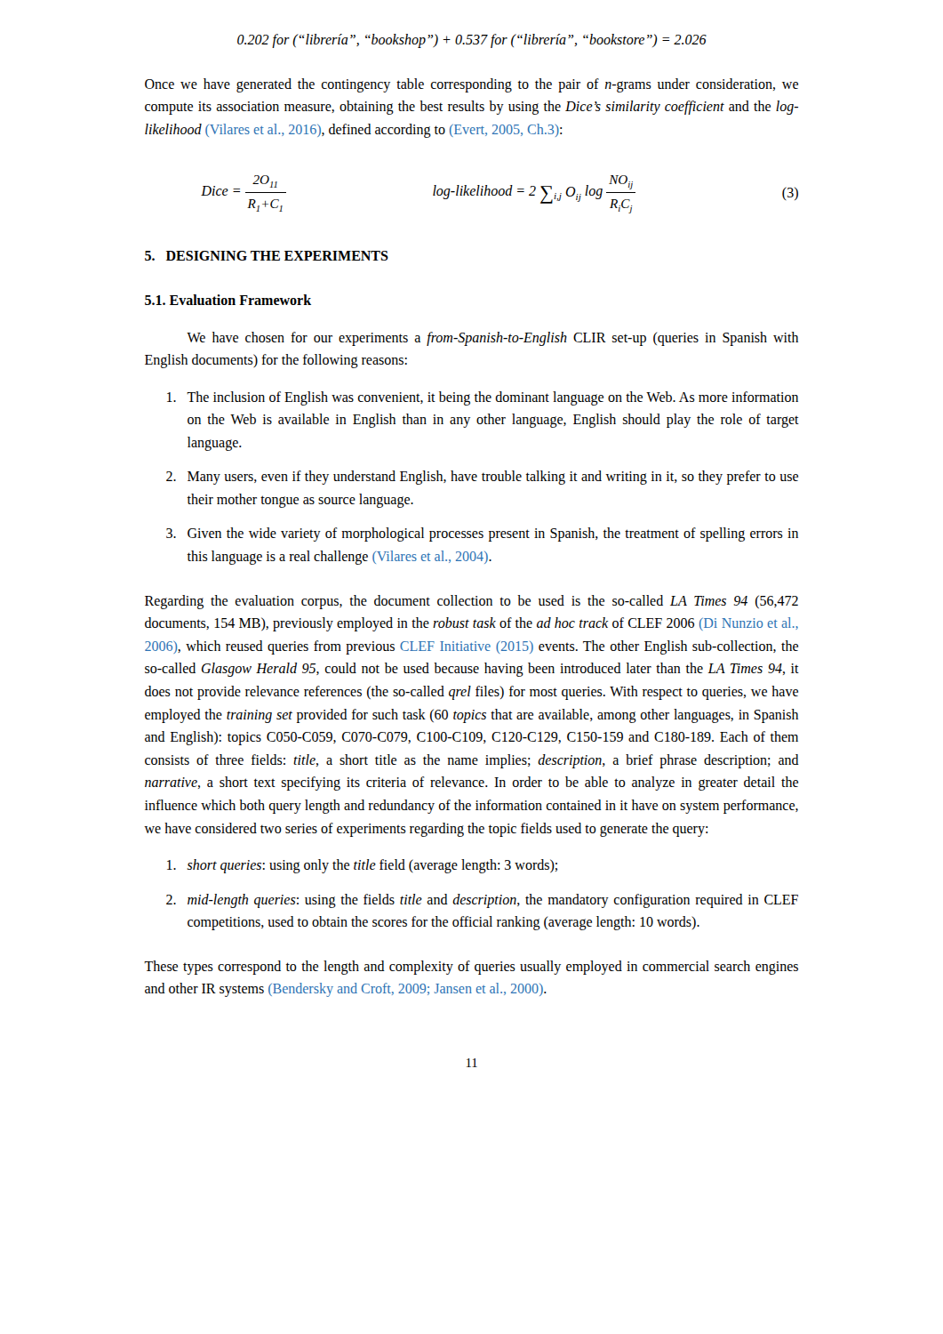0.202 for (“librería”, “bookshop”) + 0.537 for (“librería”, “bookstore”) = 2.026
Once we have generated the contingency table corresponding to the pair of n-grams under consideration, we compute its association measure, obtaining the best results by using the Dice’s similarity coefficient and the log-likelihood (Vilares et al., 2016), defined according to (Evert, 2005, Ch.3):
Dice = 2O 11 R 1+C 1
log-likelihood = 2 ∑i,j Oij log NOij Ri Cj
(3)
5. DESIGNING THE EXPERIMENTS
5.1. Evaluation Framework
We have chosen for our experiments a from-Spanish-to-English CLIR set-up (queries in Spanish with English documents) for the following reasons:
The inclusion of English was convenient, it being the dominant language on the Web. As more information on the Web is available in English than in any other language, English should play the role of target language.
Many users, even if they understand English, have trouble talking it and writing in it, so they prefer to use their mother tongue as source language.
Given the wide variety of morphological processes present in Spanish, the treatment of spelling errors in this language is a real challenge (Vilares et al., 2004).
Regarding the evaluation corpus, the document collection to be used is the so-called LA Times 94 (56,472 documents, 154 MB), previously employed in the robust task of the ad hoc track of CLEF 2006 (Di Nunzio et al., 2006), which reused queries from previous CLEF Initiative (2015) events. The other English sub-collection, the so-called Glasgow Herald 95, could not be used because having been introduced later than the LA Times 94, it does not provide relevance references (the so-called qrel files) for most queries. With respect to queries, we have employed the training set provided for such task (60 topics that are available, among other languages, in Spanish and English): topics C050-C059, C070-C079, C100-C109, C120-C129, C150-159 and C180-189. Each of them consists of three fields: title, a short title as the name implies; description, a brief phrase description; and narrative, a short text specifying its criteria of relevance. In order to be able to analyze in greater detail the influence which both query length and redundancy of the information contained in it have on system performance, we have considered two series of experiments regarding the topic fields used to generate the query:
short queries: using only the title field (average length: 3 words);
mid-length queries: using the fields title and description, the mandatory configuration required in CLEF competitions, used to obtain the scores for the official ranking (average length: 10 words).
These types correspond to the length and complexity of queries usually employed in commercial search engines and other IR systems (Bendersky and Croft, 2009; Jansen et al., 2000).
11